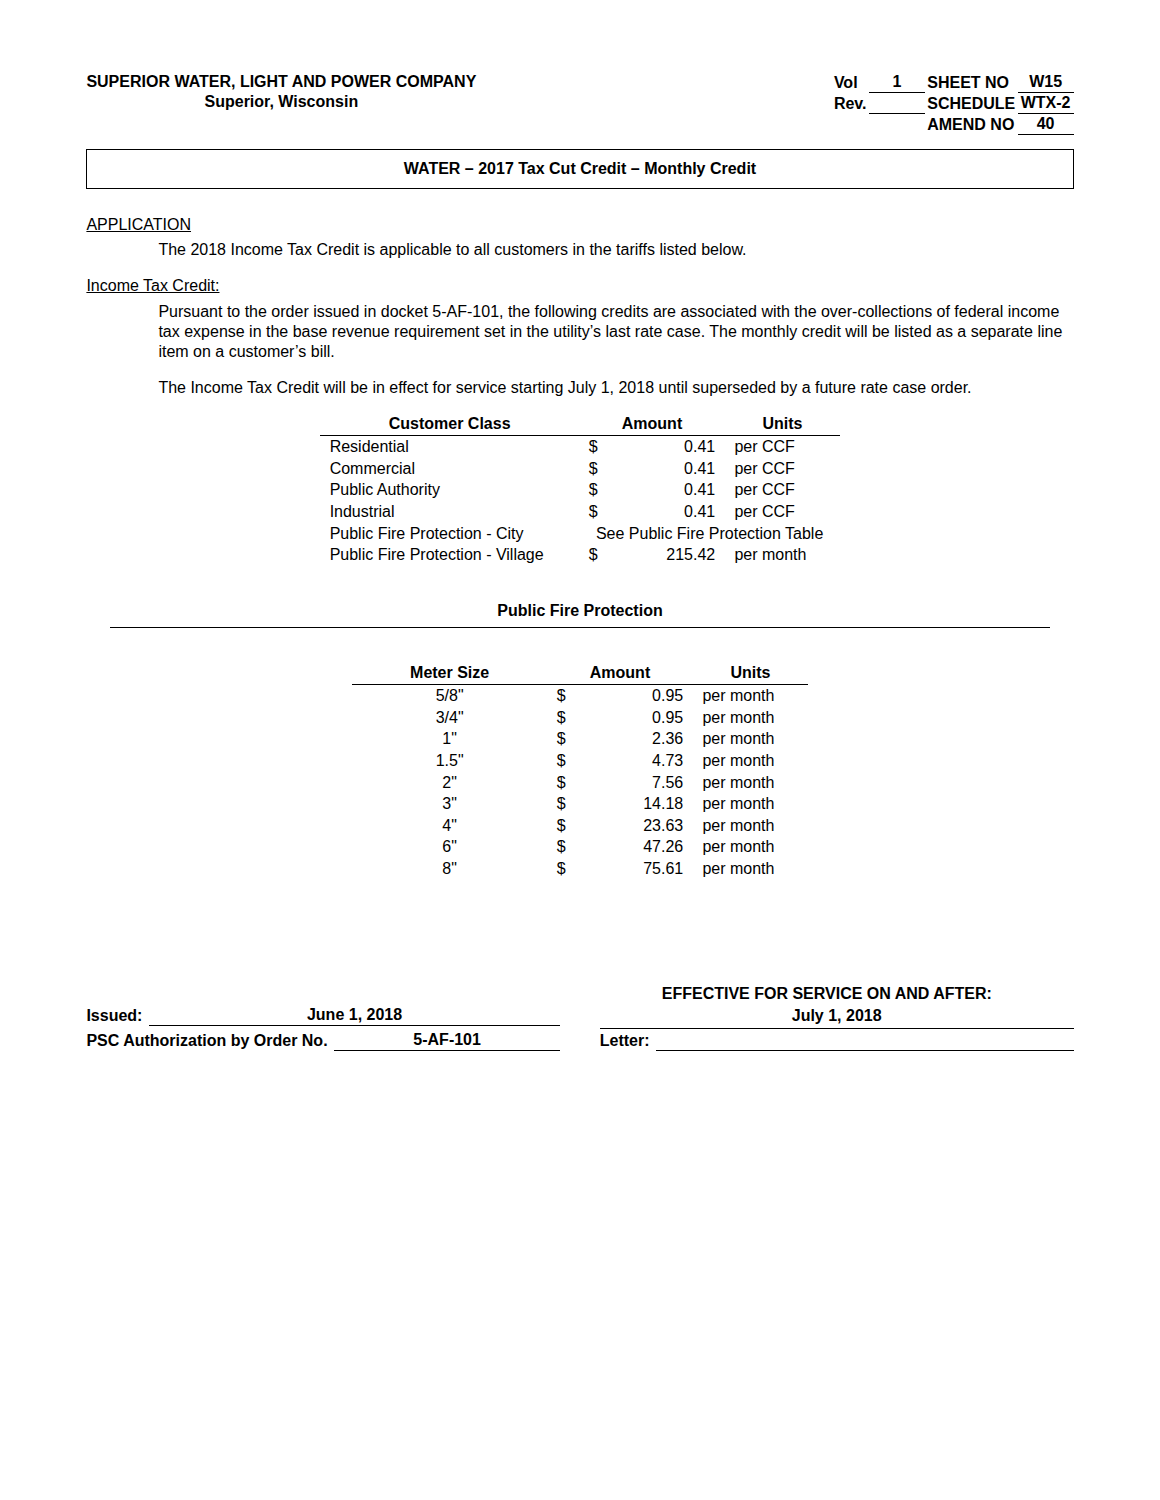SUPERIOR WATER, LIGHT AND POWER COMPANY Superior, Wisconsin
| Vol | 1 | SHEET NO | W15 |
| Rev. | | SCHEDULE | WTX-2 |
| | | AMEND NO | 40 |
WATER – 2017 Tax Cut Credit – Monthly Credit
APPLICATION
The 2018 Income Tax Credit is applicable to all customers in the tariffs listed below.
Income Tax Credit:
Pursuant to the order issued in docket 5-AF-101, the following credits are associated with the over-collections of federal income tax expense in the base revenue requirement set in the utility’s last rate case. The monthly credit will be listed as a separate line item on a customer’s bill.
The Income Tax Credit will be in effect for service starting July 1, 2018 until superseded by a future rate case order.
| Customer Class | Amount | Units |
| --- | --- | --- |
| Residential | $ | 0.41 | per CCF |
| Commercial | $ | 0.41 | per CCF |
| Public Authority | $ | 0.41 | per CCF |
| Industrial | $ | 0.41 | per CCF |
| Public Fire Protection - City | See Public Fire Protection Table |
| Public Fire Protection - Village | $ | 215.42 | per month |
Public Fire Protection
| Meter Size | Amount | Units |
| --- | --- | --- |
| 5/8" | $ | 0.95 | per month |
| 3/4" | $ | 0.95 | per month |
| 1" | $ | 2.36 | per month |
| 1.5" | $ | 4.73 | per month |
| 2" | $ | 7.56 | per month |
| 3" | $ | 14.18 | per month |
| 4" | $ | 23.63 | per month |
| 6" | $ | 47.26 | per month |
| 8" | $ | 75.61 | per month |
EFFECTIVE FOR SERVICE ON AND AFTER:
Issued: June 1, 2018
July 1, 2018
PSC Authorization by Order No. 5-AF-101
Letter: